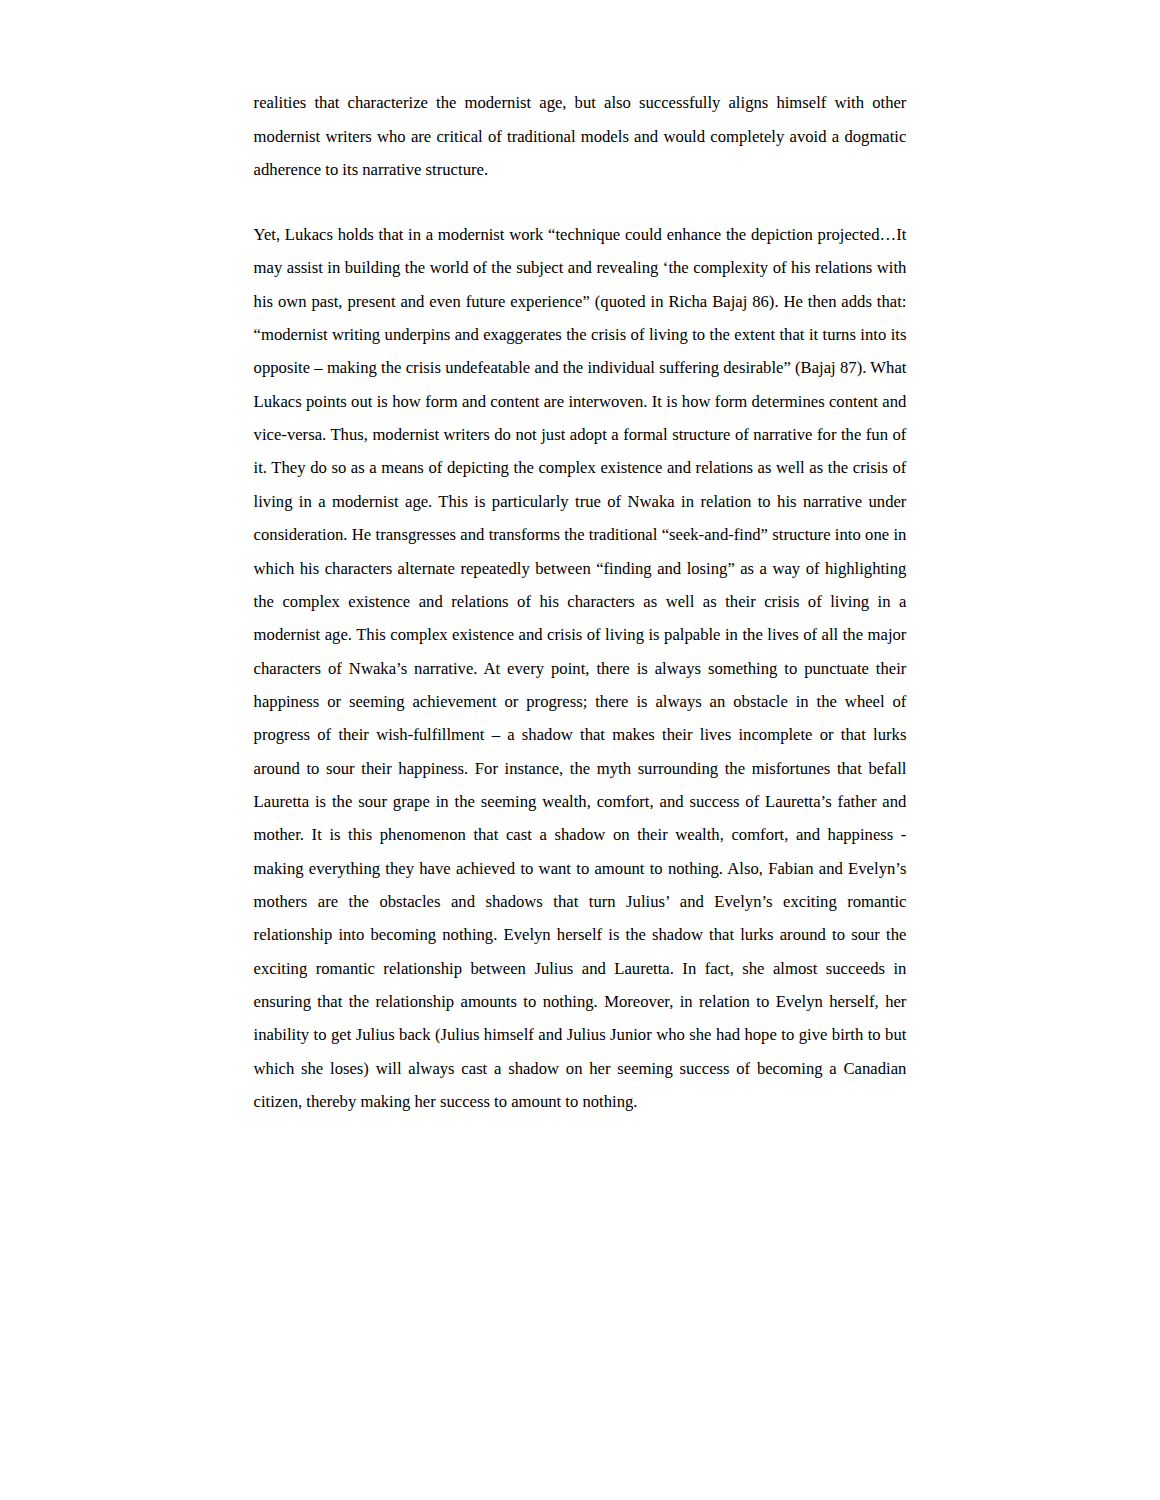realities that characterize the modernist age, but also successfully aligns himself with other modernist writers who are critical of traditional models and would completely avoid a dogmatic adherence to its narrative structure.
Yet, Lukacs holds that in a modernist work “technique could enhance the depiction projected…It may assist in building the world of the subject and revealing ‘the complexity of his relations with his own past, present and even future experience” (quoted in Richa Bajaj 86). He then adds that: “modernist writing underpins and exaggerates the crisis of living to the extent that it turns into its opposite – making the crisis undefeatable and the individual suffering desirable” (Bajaj 87). What Lukacs points out is how form and content are interwoven. It is how form determines content and vice-versa. Thus, modernist writers do not just adopt a formal structure of narrative for the fun of it. They do so as a means of depicting the complex existence and relations as well as the crisis of living in a modernist age. This is particularly true of Nwaka in relation to his narrative under consideration. He transgresses and transforms the traditional “seek-and-find” structure into one in which his characters alternate repeatedly between “finding and losing” as a way of highlighting the complex existence and relations of his characters as well as their crisis of living in a modernist age. This complex existence and crisis of living is palpable in the lives of all the major characters of Nwaka’s narrative. At every point, there is always something to punctuate their happiness or seeming achievement or progress; there is always an obstacle in the wheel of progress of their wish-fulfillment – a shadow that makes their lives incomplete or that lurks around to sour their happiness. For instance, the myth surrounding the misfortunes that befall Lauretta is the sour grape in the seeming wealth, comfort, and success of Lauretta’s father and mother. It is this phenomenon that cast a shadow on their wealth, comfort, and happiness - making everything they have achieved to want to amount to nothing. Also, Fabian and Evelyn’s mothers are the obstacles and shadows that turn Julius’ and Evelyn’s exciting romantic relationship into becoming nothing. Evelyn herself is the shadow that lurks around to sour the exciting romantic relationship between Julius and Lauretta. In fact, she almost succeeds in ensuring that the relationship amounts to nothing. Moreover, in relation to Evelyn herself, her inability to get Julius back (Julius himself and Julius Junior who she had hope to give birth to but which she loses) will always cast a shadow on her seeming success of becoming a Canadian citizen, thereby making her success to amount to nothing.